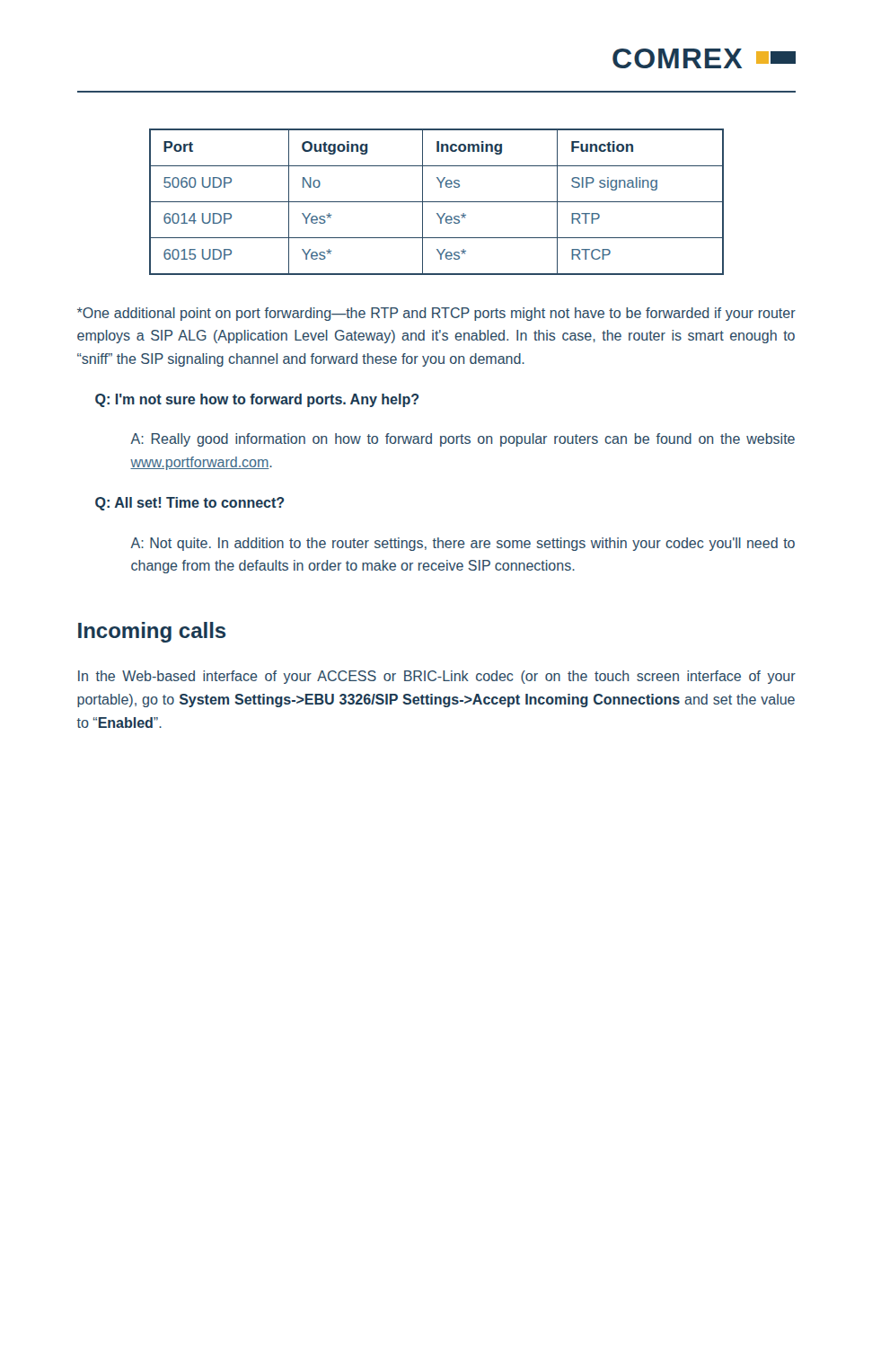COMREX
| Port | Outgoing | Incoming | Function |
| --- | --- | --- | --- |
| 5060 UDP | No | Yes | SIP signaling |
| 6014 UDP | Yes* | Yes* | RTP |
| 6015 UDP | Yes* | Yes* | RTCP |
*One additional point on port forwarding—the RTP and RTCP ports might not have to be forwarded if your router employs a SIP ALG (Application Level Gateway) and it's enabled. In this case, the router is smart enough to “sniff” the SIP signaling channel and forward these for you on demand.
Q: I'm not sure how to forward ports. Any help?
A: Really good information on how to forward ports on popular routers can be found on the website www.portforward.com.
Q: All set! Time to connect?
A: Not quite. In addition to the router settings, there are some settings within your codec you'll need to change from the defaults in order to make or receive SIP connections.
Incoming calls
In the Web-based interface of your ACCESS or BRIC-Link codec (or on the touch screen interface of your portable), go to System Settings->EBU 3326/SIP Settings->Accept Incoming Connections and set the value to “Enabled”.